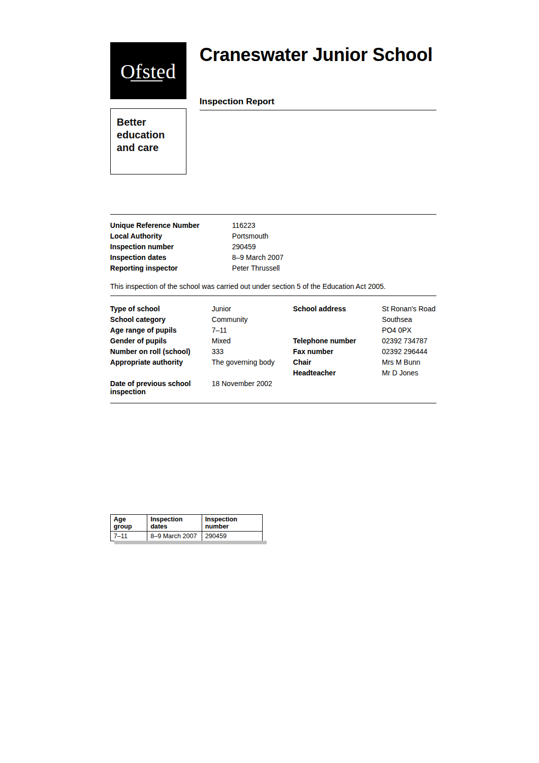Ofsted
Better
education
and care
Craneswater Junior School
Inspection Report
| Unique Reference Number | 116223 |
| Local Authority | Portsmouth |
| Inspection number | 290459 |
| Inspection dates | 8–9 March 2007 |
| Reporting inspector | Peter Thrussell |
This inspection of the school was carried out under section 5 of the Education Act 2005.
| Type of school | Junior | School address | St Ronan's Road |
| School category | Community | | Southsea |
| Age range of pupils | 7–11 | | PO4 0PX |
| Gender of pupils | Mixed | Telephone number | 02392 734787 |
| Number on roll (school) | 333 | Fax number | 02392 296444 |
| Appropriate authority | The governing body | Chair | Mrs M Bunn |
| | | Headteacher | Mr D Jones |
| Date of previous school inspection | 18 November 2002 | | |
| Age group | Inspection dates | Inspection number |
| --- | --- | --- |
| 7–11 | 8–9 March 2007 | 290459 |